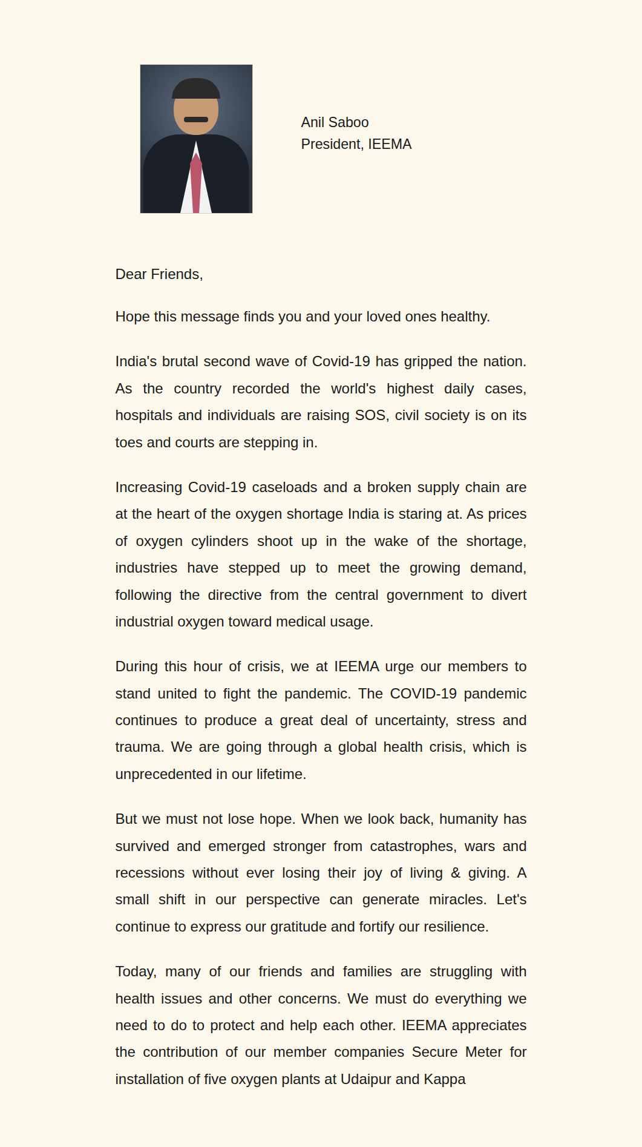Anil Saboo President, IEEMA
Dear Friends,
Hope this message finds you and your loved ones healthy.
India's brutal second wave of Covid-19 has gripped the nation. As the country recorded the world's highest daily cases, hospitals and individuals are raising SOS, civil society is on its toes and courts are stepping in.
Increasing Covid-19 caseloads and a broken supply chain are at the heart of the oxygen shortage India is staring at. As prices of oxygen cylinders shoot up in the wake of the shortage, industries have stepped up to meet the growing demand, following the directive from the central government to divert industrial oxygen toward medical usage.
During this hour of crisis, we at IEEMA urge our members to stand united to fight the pandemic. The COVID-19 pandemic continues to produce a great deal of uncertainty, stress and trauma. We are going through a global health crisis, which is unprecedented in our lifetime.
But we must not lose hope. When we look back, humanity has survived and emerged stronger from catastrophes, wars and recessions without ever losing their joy of living & giving. A small shift in our perspective can generate miracles. Let's continue to express our gratitude and fortify our resilience.
Today, many of our friends and families are struggling with health issues and other concerns. We must do everything we need to do to protect and help each other. IEEMA appreciates the contribution of our member companies Secure Meter for installation of five oxygen plants at Udaipur and Kappa